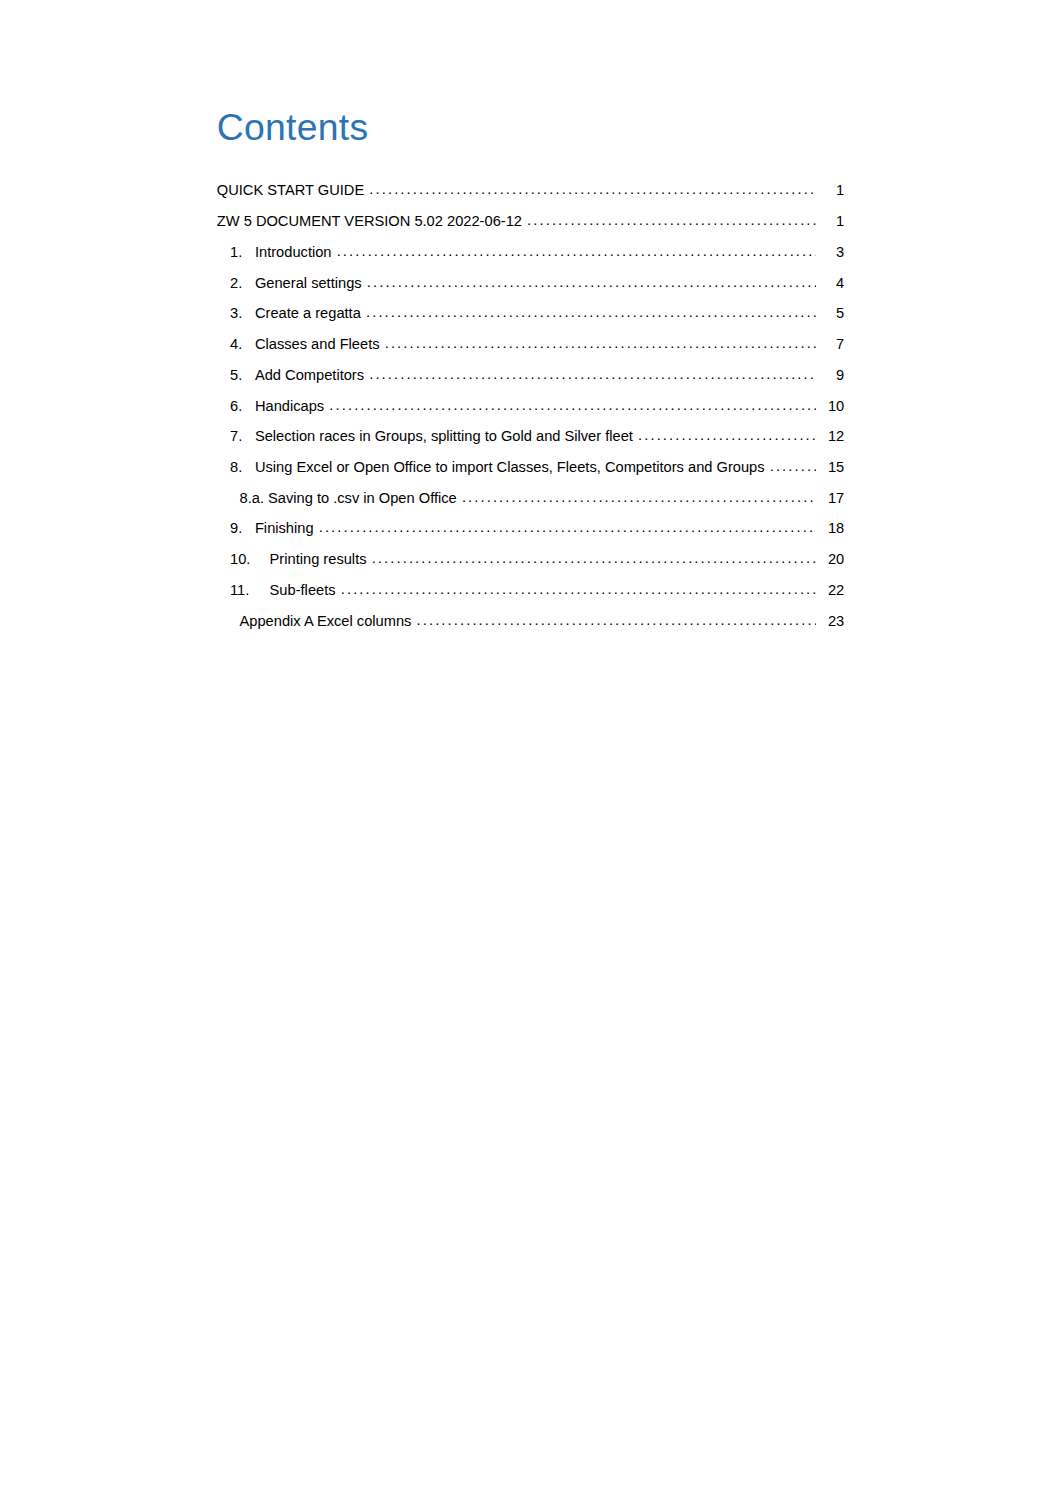Contents
QUICK START GUIDE .................................................................................................................. 1
ZW 5 DOCUMENT VERSION 5.02 2022-06-12 ..................................................................................... 1
1. Introduction ......................................................................................................................... 3
2. General settings .................................................................................................................. 4
3. Create a regatta .................................................................................................................. 5
4. Classes and Fleets ............................................................................................................... 7
5. Add Competitors ................................................................................................................. 9
6. Handicaps ............................................................................................................................. 10
7. Selection races in Groups, splitting to Gold and Silver fleet .................................................... 12
8. Using Excel or Open Office to import Classes, Fleets, Competitors and Groups ...................... 15
8.a. Saving to .csv in Open Office ................................................................................................. 17
9. Finishing ............................................................................................................................... 18
10. Printing results ..................................................................................................................... 20
11. Sub-fleets ............................................................................................................................. 22
Appendix A Excel columns ............................................................................................................. 23